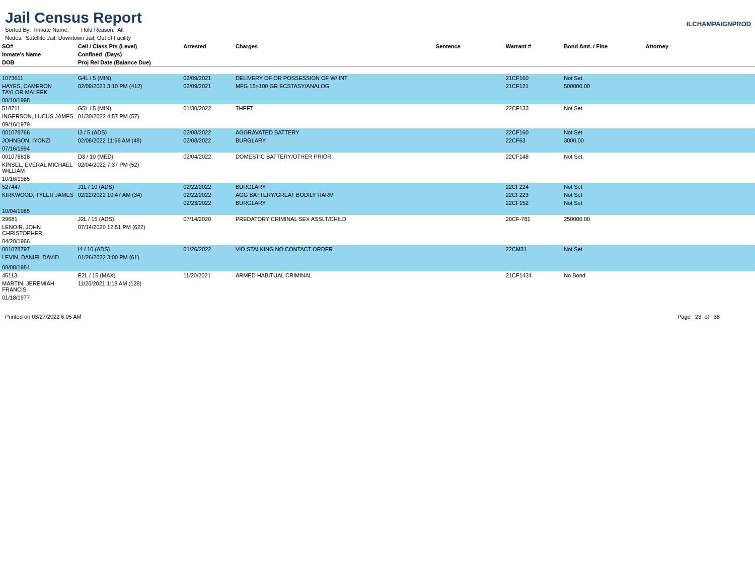ILCHAMPAIGNPROD
Jail Census Report
Sorted By: Inmate Name, Hold Reason: All
Nodes: Satellite Jail; Downtown Jail; Out of Facility
| SO# | Cell / Class Pts (Level) | Arrested | Charges | Sentence | Warrant # | Bond Amt. / Fine | Attorney |
| --- | --- | --- | --- | --- | --- | --- | --- |
| Inmate's Name | Confined (Days) | | | | | | |
| DOB | Proj Rel Date (Balance Due) | | | | | | |
| 1073611 | G4L / 5 (MIN) | 02/09/2021 | DELIVERY OF OR POSSESSION OF W/ INT | | 21CF160 | Not Set | |
| HAYES, CAMERON TAYLOR MALEEK | 02/09/2021 3:10 PM (412) | 02/09/2021 | MFG 15>100 GR ECSTASY/ANALOG | | 21CF121 | 500000.00 | |
| 08/10/1998 | | | | | | | |
| 518711 | G5L / 5 (MIN) | 01/30/2022 | THEFT | | 22CF133 | Not Set | |
| INGERSON, LUCUS JAMES | 01/30/2022 4:57 PM (57) | | | | | | |
| 09/16/1979 | | | | | | | |
| 001078766 | I3 / 5 (ADS) | 02/08/2022 | AGGRAVATED BATTERY | | 22CF160 | Not Set | |
| JOHNSON, IYONZI | 02/08/2022 11:56 AM (48) | 02/08/2022 | BURGLARY | | 22CF63 | 3000.00 | |
| 07/16/1994 | | | | | | | |
| 001078818 | D3 / 10 (MED) | 02/04/2022 | DOMESTIC BATTERY/OTHER PRIOR | | 22CF148 | Not Set | |
| KINSEL, EVERAL MICHAEL WILLIAM | 02/04/2022 7:37 PM (52) | | | | | | |
| 10/16/1985 | | | | | | | |
| 527447 | J1L / 10 (ADS) | 02/22/2022 | BURGLARY | | 22CF224 | Not Set | |
| KIRKWOOD, TYLER JAMES | 02/22/2022 10:47 AM (34) | 02/22/2022 | AGG BATTERY/GREAT BODILY HARM | | 22CF223 | Not Set | |
| | | 02/23/2022 | BURGLARY | | 22CF152 | Not Set | |
| 10/04/1985 | | | | | | | |
| 29681 | J2L / 15 (ADS) | 07/14/2020 | PREDATORY CRIMINAL SEX ASSLT/CHILD | | 20CF-781 | 250000.00 | |
| LENOIR, JOHN CHRISTOPHER | 07/14/2020 12:51 PM (622) | | | | | | |
| 04/20/1966 | | | | | | | |
| 001078797 | I4 / 10 (ADS) | 01/26/2022 | VIO STALKING NO CONTACT ORDER | | 22CM31 | Not Set | |
| LEVIN, DANIEL DAVID | 01/26/2022 3:00 PM (61) | | | | | | |
| 08/08/1984 | | | | | | | |
| 45113 | E2L / 15 (MAX) | 11/20/2021 | ARMED HABITUAL CRIMINAL | | 21CF1424 | No Bond | |
| MARTIN, JEREMIAH FRANCIS | 11/20/2021 1:18 AM (128) | | | | | | |
| 01/18/1977 | | | | | | | |
Printed on 03/27/2022 6:05 AM
Page 23 of 38